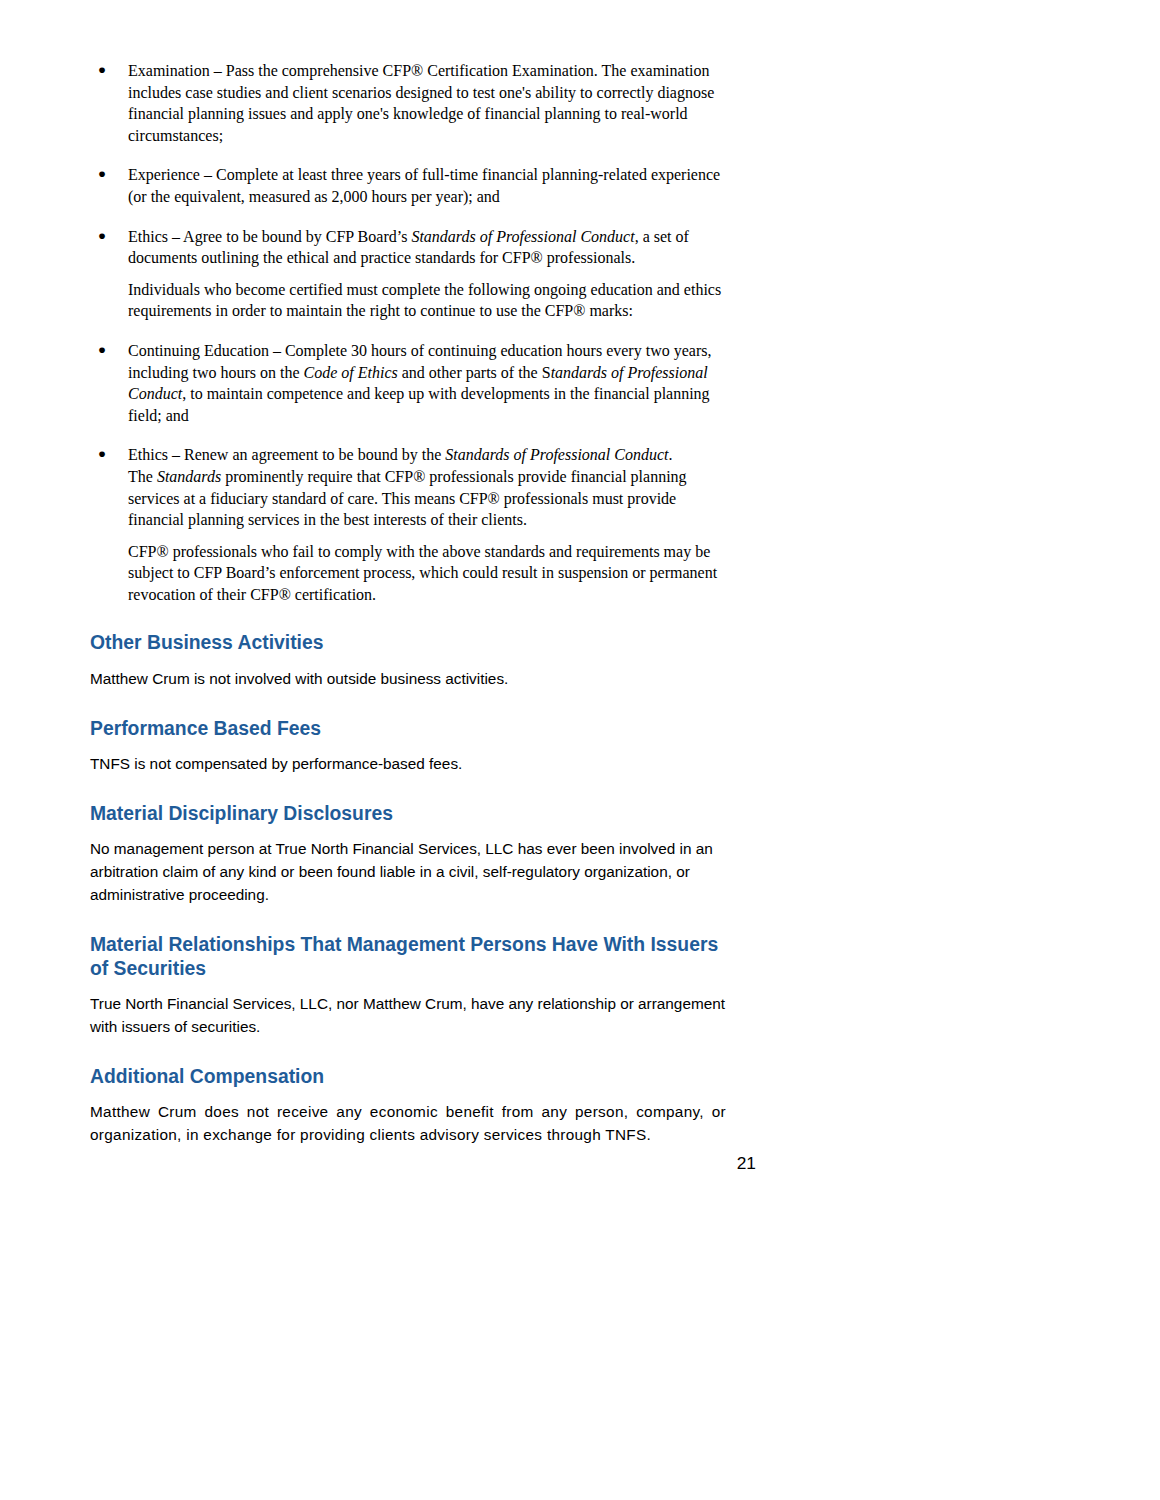Examination – Pass the comprehensive CFP® Certification Examination. The examination includes case studies and client scenarios designed to test one's ability to correctly diagnose financial planning issues and apply one's knowledge of financial planning to real-world circumstances;
Experience – Complete at least three years of full-time financial planning-related experience (or the equivalent, measured as 2,000 hours per year); and
Ethics – Agree to be bound by CFP Board’s Standards of Professional Conduct, a set of documents outlining the ethical and practice standards for CFP® professionals.
Individuals who become certified must complete the following ongoing education and ethics requirements in order to maintain the right to continue to use the CFP® marks:
Continuing Education – Complete 30 hours of continuing education hours every two years, including two hours on the Code of Ethics and other parts of the Standards of Professional Conduct, to maintain competence and keep up with developments in the financial planning field; and
Ethics – Renew an agreement to be bound by the Standards of Professional Conduct.
The Standards prominently require that CFP® professionals provide financial planning services at a fiduciary standard of care. This means CFP® professionals must provide financial planning services in the best interests of their clients.
CFP® professionals who fail to comply with the above standards and requirements may be subject to CFP Board’s enforcement process, which could result in suspension or permanent revocation of their CFP® certification.
Other Business Activities
Matthew Crum is not involved with outside business activities.
Performance Based Fees
TNFS is not compensated by performance-based fees.
Material Disciplinary Disclosures
No management person at True North Financial Services, LLC has ever been involved in an arbitration claim of any kind or been found liable in a civil, self-regulatory organization, or administrative proceeding.
Material Relationships That Management Persons Have With Issuers of Securities
True North Financial Services, LLC, nor Matthew Crum, have any relationship or arrangement with issuers of securities.
Additional Compensation
Matthew Crum does not receive any economic benefit from any person, company, or organization, in exchange for providing clients advisory services through TNFS.
21